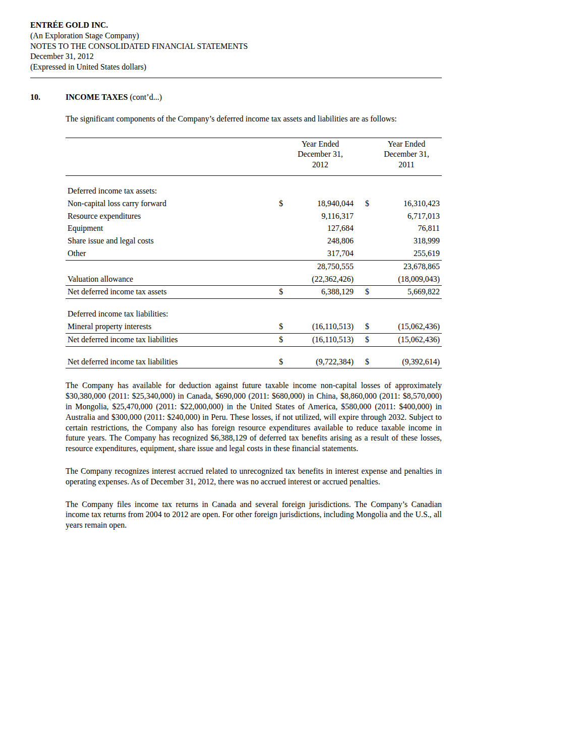ENTRÉE GOLD INC.
(An Exploration Stage Company)
NOTES TO THE CONSOLIDATED FINANCIAL STATEMENTS
December 31, 2012
(Expressed in United States dollars)
10.
INCOME TAXES (cont’d...)
The significant components of the Company’s deferred income tax assets and liabilities are as follows:
| | | Year Ended December 31, 2012 | | Year Ended December 31, 2011 |
| --- | --- | --- | --- | --- |
| Deferred income tax assets: | | | | |
| Non-capital loss carry forward | $ | 18,940,044 | $ | 16,310,423 |
| Resource expenditures | | 9,116,317 | | 6,717,013 |
| Equipment | | 127,684 | | 76,811 |
| Share issue and legal costs | | 248,806 | | 318,999 |
| Other | | 317,704 | | 255,619 |
| | | 28,750,555 | | 23,678,865 |
| Valuation allowance | | (22,362,426) | | (18,009,043) |
| Net deferred income tax assets | $ | 6,388,129 | $ | 5,669,822 |
| Deferred income tax liabilities: | | | | |
| Mineral property interests | $ | (16,110,513) | $ | (15,062,436) |
| Net deferred income tax liabilities | $ | (16,110,513) | $ | (15,062,436) |
| Net deferred income tax liabilities | $ | (9,722,384) | $ | (9,392,614) |
The Company has available for deduction against future taxable income non-capital losses of approximately $30,380,000 (2011: $25,340,000) in Canada, $690,000 (2011: $680,000) in China, $8,860,000 (2011: $8,570,000) in Mongolia, $25,470,000 (2011: $22,000,000) in the United States of America, $580,000 (2011: $400,000) in Australia and $300,000 (2011: $240,000) in Peru. These losses, if not utilized, will expire through 2032. Subject to certain restrictions, the Company also has foreign resource expenditures available to reduce taxable income in future years. The Company has recognized $6,388,129 of deferred tax benefits arising as a result of these losses, resource expenditures, equipment, share issue and legal costs in these financial statements.
The Company recognizes interest accrued related to unrecognized tax benefits in interest expense and penalties in operating expenses. As of December 31, 2012, there was no accrued interest or accrued penalties.
The Company files income tax returns in Canada and several foreign jurisdictions. The Company’s Canadian income tax returns from 2004 to 2012 are open. For other foreign jurisdictions, including Mongolia and the U.S., all years remain open.